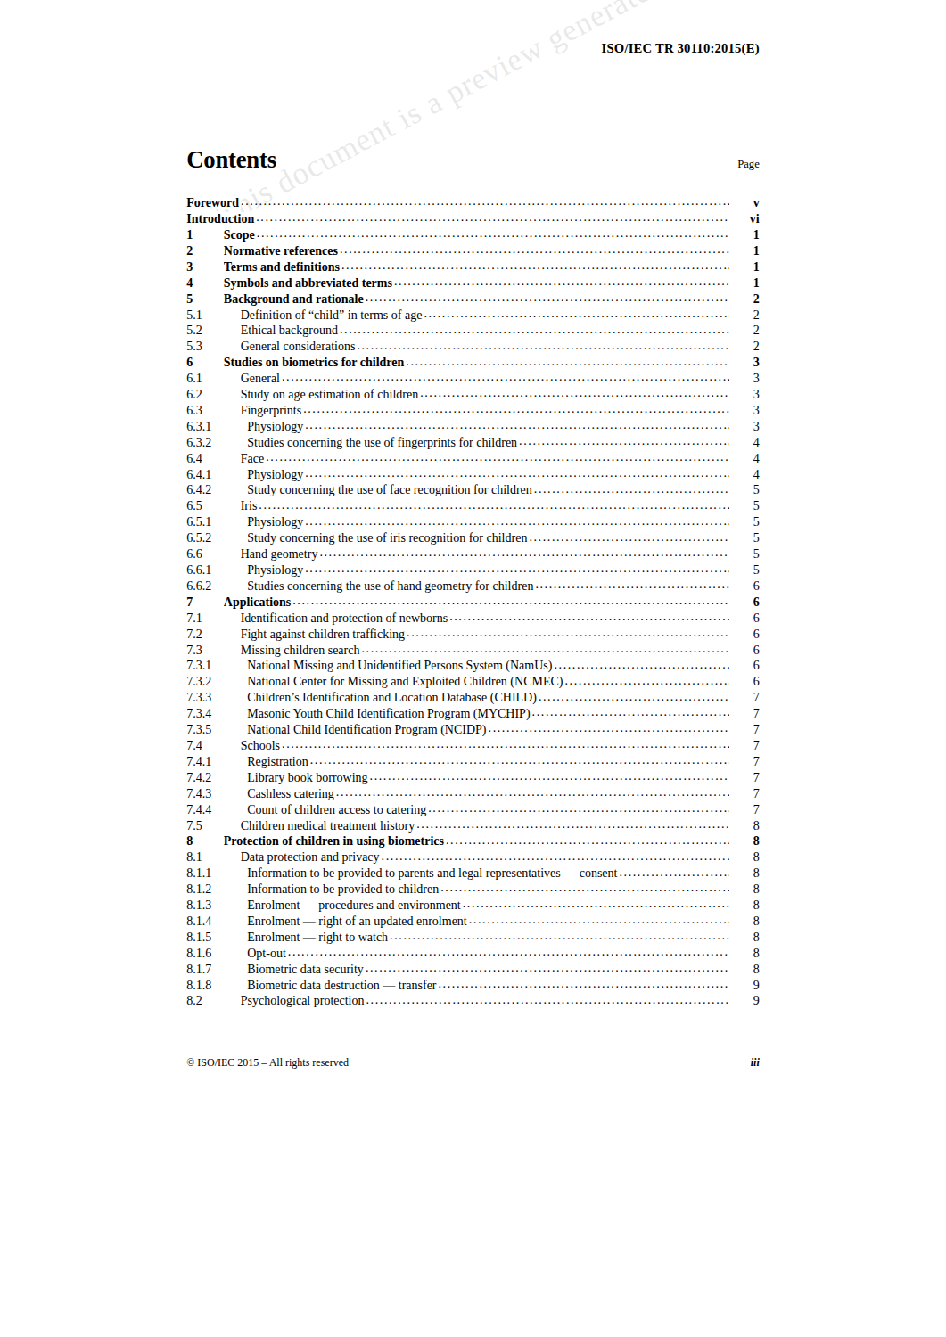This document is a preview generated by EVS
ISO/IEC TR 30110:2015(E)
Page
Contents
Foreword................................................................................................................................................................................................................................................................................................. v
Introduction......................................................................................................................................................................................................................................................................................... vi
1 Scope................................................................................................................................................................................................................................................................................................. 1
2 Normative references....................................................................................................................................................................................................................................... 1
3 Terms and definitions....................................................................................................................................................................................................................................... 1
4 Symbols and abbreviated terms....................................................................................................................................................................................... 1
5 Background and rationale............................................................................................................................................................................................................... 2
5.1 Definition of “child” in terms of age................................................................................................................................................................. 2
5.2 Ethical background................................................................................................................................................................................................................. 2
5.3 General considerations......................................................................................................................................................................................................... 2
6 Studies on biometrics for children................................................................................................................................................................. 3
6.1 General................................................................................................................................................................................................................................................. 3
6.2 Study on age estimation of children................................................................................................................................................................. 3
6.3 Fingerprints................................................................................................................................................................................................................................. 3
6.3.1 Physiology................................................................................................................................................................................................. 3
6.3.2 Studies concerning the use of fingerprints for children................................................................. 4
6.4 Face................................................................................................................................................................................................................................................. 4
6.4.1 Physiology................................................................................................................................................................................................. 4
6.4.2 Study concerning the use of face recognition for children................................................................. 5
6.5 Iris................................................................................................................................................................................................................................................. 5
6.5.1 Physiology................................................................................................................................................................................................. 5
6.5.2 Study concerning the use of iris recognition for children................................................................. 5
6.6 Hand geometry................................................................................................................................................................................................................. 5
6.6.1 Physiology................................................................................................................................................................................................. 5
6.6.2 Studies concerning the use of hand geometry for children................................................................. 6
7 Applications................................................................................................................................................................................................................................. 6
7.1 Identification and protection of newborns................................................................................................................................. 6
7.2 Fight against children trafficking................................................................................................................................................................. 6
7.3 Missing children search................................................................................................................................................................................................. 6
7.3.1 National Missing and Unidentified Persons System (NamUs)................................................................. 6
7.3.2 National Center for Missing and Exploited Children (NCMEC)................................................................. 6
7.3.3 Children’s Identification and Location Database (CHILD)................................................................. 7
7.3.4 Masonic Youth Child Identification Program (MYCHIP)................................................................. 7
7.3.5 National Child Identification Program (NCIDP)................................................................. 7
7.4 Schools................................................................................................................................................................................................................................................. 7
7.4.1 Registration................................................................................................................................................................................................. 7
7.4.2 Library book borrowing................................................................................................................................................................. 7
7.4.3 Cashless catering................................................................................................................................................................................................. 7
7.4.4 Count of children access to catering................................................................................................................................. 7
7.5 Children medical treatment history................................................................................................................................................................. 8
8 Protection of children in using biometrics................................................................................................................................. 8
8.1 Data protection and privacy................................................................................................................................................................................................. 8
8.1.1 Information to be provided to parents and legal representatives — consent................................................................. 8
8.1.2 Information to be provided to children................................................................................................................................. 8
8.1.3 Enrolment — procedures and environment................................................................................................................................. 8
8.1.4 Enrolment — right of an updated enrolment................................................................................................................................. 8
8.1.5 Enrolment — right to watch................................................................................................................................................................. 8
8.1.6 Opt-out................................................................................................................................................................................................................................. 8
8.1.7 Biometric data security................................................................................................................................................................. 8
8.1.8 Biometric data destruction — transfer................................................................................................................................. 9
8.2 Psychological protection................................................................................................................................................................................................. 9
© ISO/IEC 2015 – All rights reserved
iii